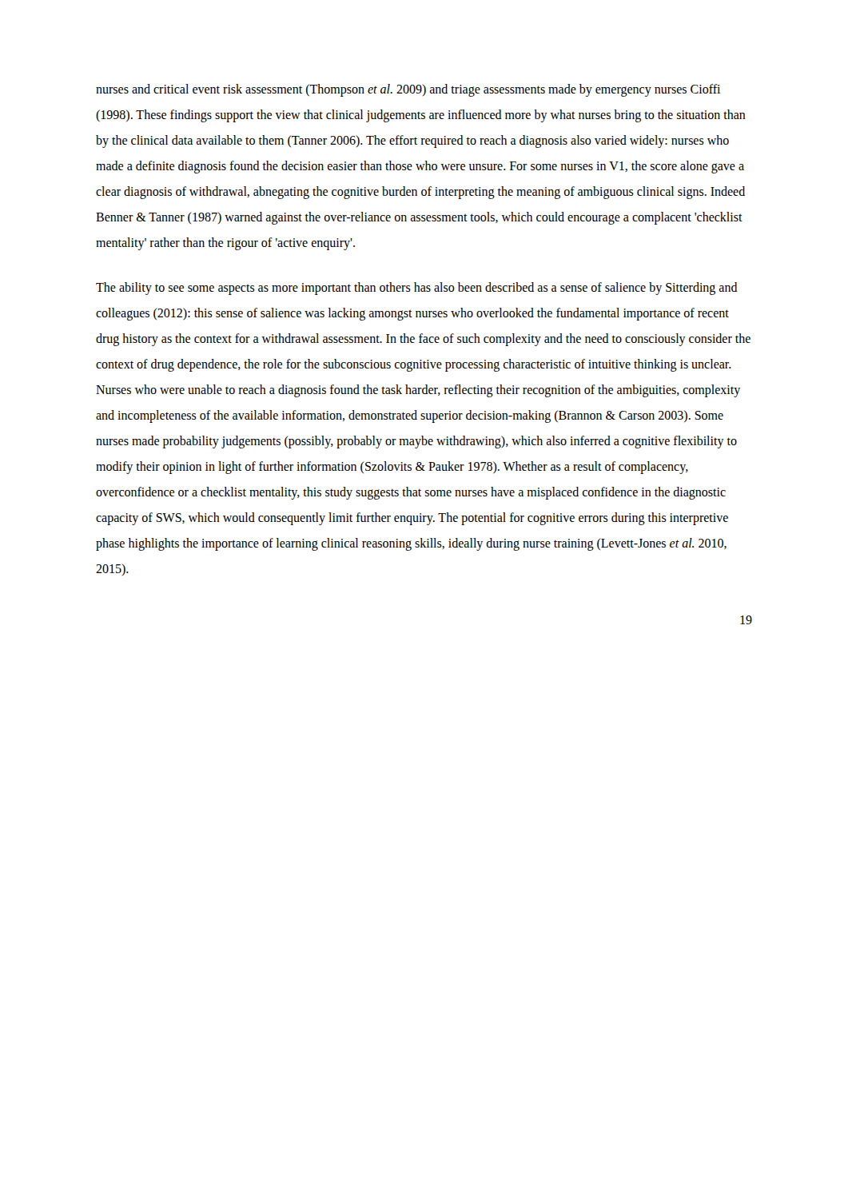nurses and critical event risk assessment (Thompson et al. 2009) and triage assessments made by emergency nurses Cioffi (1998). These findings support the view that clinical judgements are influenced more by what nurses bring to the situation than by the clinical data available to them (Tanner 2006). The effort required to reach a diagnosis also varied widely: nurses who made a definite diagnosis found the decision easier than those who were unsure. For some nurses in V1, the score alone gave a clear diagnosis of withdrawal, abnegating the cognitive burden of interpreting the meaning of ambiguous clinical signs. Indeed Benner & Tanner (1987) warned against the over-reliance on assessment tools, which could encourage a complacent 'checklist mentality' rather than the rigour of 'active enquiry'.
The ability to see some aspects as more important than others has also been described as a sense of salience by Sitterding and colleagues (2012): this sense of salience was lacking amongst nurses who overlooked the fundamental importance of recent drug history as the context for a withdrawal assessment. In the face of such complexity and the need to consciously consider the context of drug dependence, the role for the subconscious cognitive processing characteristic of intuitive thinking is unclear. Nurses who were unable to reach a diagnosis found the task harder, reflecting their recognition of the ambiguities, complexity and incompleteness of the available information, demonstrated superior decision-making (Brannon & Carson 2003). Some nurses made probability judgements (possibly, probably or maybe withdrawing), which also inferred a cognitive flexibility to modify their opinion in light of further information (Szolovits & Pauker 1978). Whether as a result of complacency, overconfidence or a checklist mentality, this study suggests that some nurses have a misplaced confidence in the diagnostic capacity of SWS, which would consequently limit further enquiry. The potential for cognitive errors during this interpretive phase highlights the importance of learning clinical reasoning skills, ideally during nurse training (Levett-Jones et al. 2010, 2015).
19